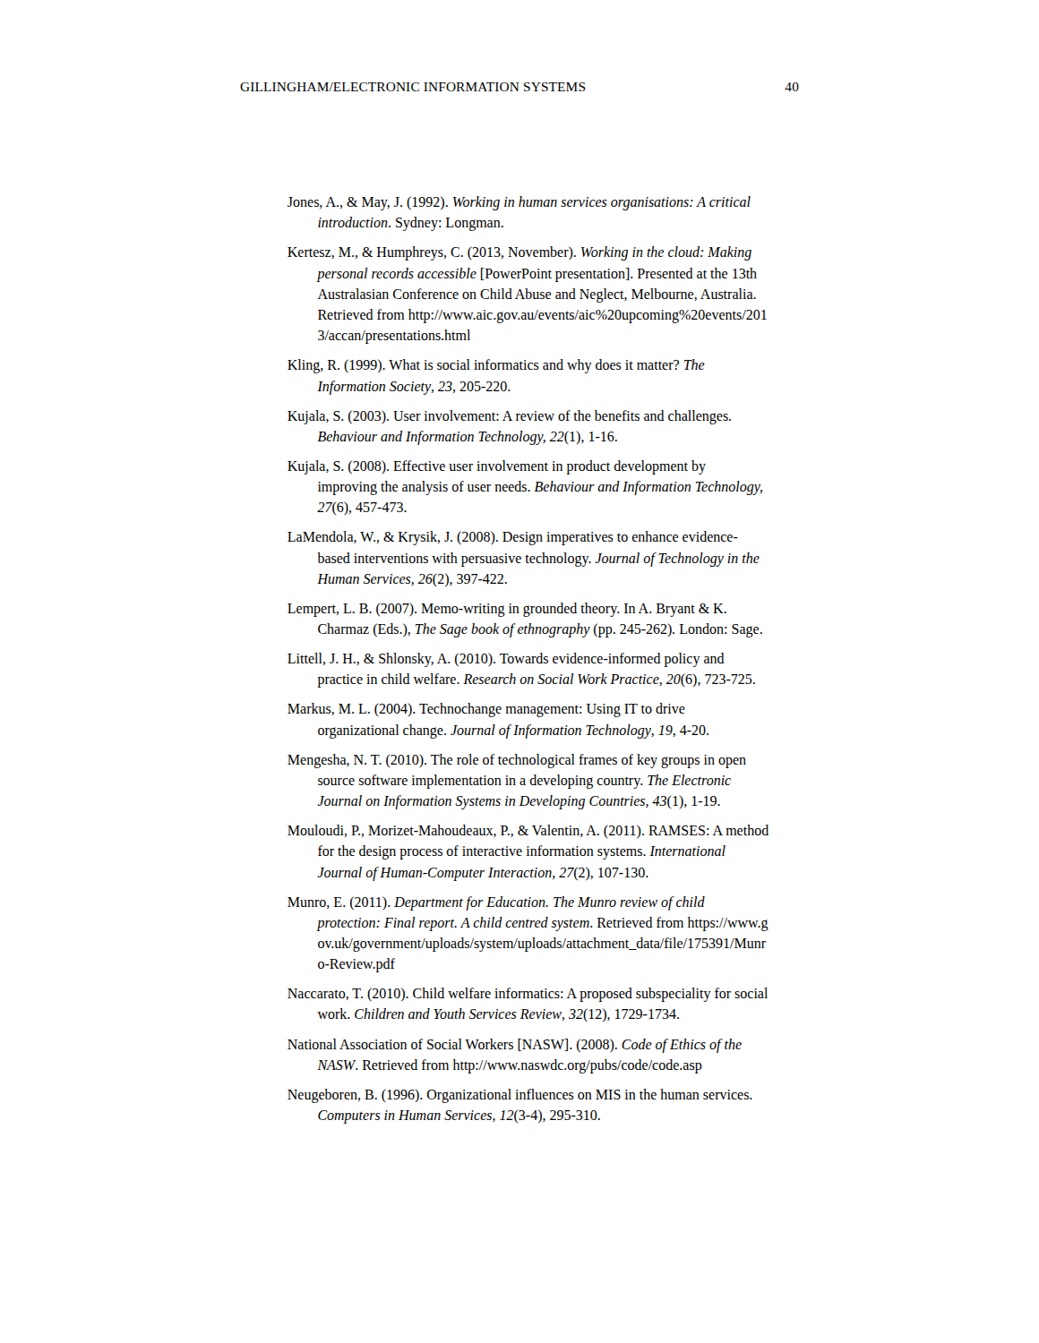Gillingham/ELECTRONIC INFORMATION SYSTEMS 40
Jones, A., & May, J. (1992). Working in human services organisations: A critical introduction. Sydney: Longman.
Kertesz, M., & Humphreys, C. (2013, November). Working in the cloud: Making personal records accessible [PowerPoint presentation]. Presented at the 13th Australasian Conference on Child Abuse and Neglect, Melbourne, Australia. Retrieved from http://www.aic.gov.au/events/aic%20upcoming%20events/2013/accan/presentations.html
Kling, R. (1999). What is social informatics and why does it matter? The Information Society, 23, 205-220.
Kujala, S. (2003). User involvement: A review of the benefits and challenges. Behaviour and Information Technology, 22(1), 1-16.
Kujala, S. (2008). Effective user involvement in product development by improving the analysis of user needs. Behaviour and Information Technology, 27(6), 457-473.
LaMendola, W., & Krysik, J. (2008). Design imperatives to enhance evidence-based interventions with persuasive technology. Journal of Technology in the Human Services, 26(2), 397-422.
Lempert, L. B. (2007). Memo-writing in grounded theory. In A. Bryant & K. Charmaz (Eds.), The Sage book of ethnography (pp. 245-262). London: Sage.
Littell, J. H., & Shlonsky, A. (2010). Towards evidence-informed policy and practice in child welfare. Research on Social Work Practice, 20(6), 723-725.
Markus, M. L. (2004). Technochange management: Using IT to drive organizational change. Journal of Information Technology, 19, 4-20.
Mengesha, N. T. (2010). The role of technological frames of key groups in open source software implementation in a developing country. The Electronic Journal on Information Systems in Developing Countries, 43(1), 1-19.
Mouloudi, P., Morizet-Mahoudeaux, P., & Valentin, A. (2011). RAMSES: A method for the design process of interactive information systems. International Journal of Human-Computer Interaction, 27(2), 107-130.
Munro, E. (2011). Department for Education. The Munro review of child protection: Final report. A child centred system. Retrieved from https://www.gov.uk/government/uploads/system/uploads/attachment_data/file/175391/Munro-Review.pdf
Naccarato, T. (2010). Child welfare informatics: A proposed subspeciality for social work. Children and Youth Services Review, 32(12), 1729-1734.
National Association of Social Workers [NASW]. (2008). Code of Ethics of the NASW. Retrieved from http://www.naswdc.org/pubs/code/code.asp
Neugeboren, B. (1996). Organizational influences on MIS in the human services. Computers in Human Services, 12(3-4), 295-310.